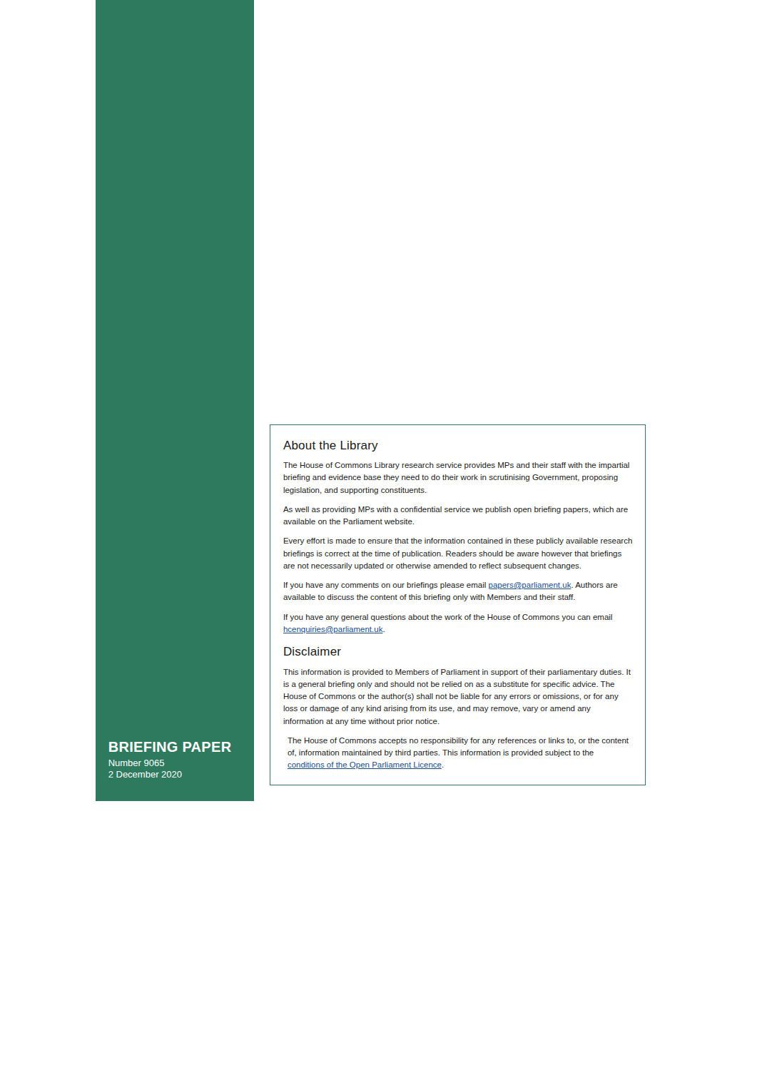BRIEFING PAPER
Number 9065
2 December 2020
About the Library
The House of Commons Library research service provides MPs and their staff with the impartial briefing and evidence base they need to do their work in scrutinising Government, proposing legislation, and supporting constituents.
As well as providing MPs with a confidential service we publish open briefing papers, which are available on the Parliament website.
Every effort is made to ensure that the information contained in these publicly available research briefings is correct at the time of publication. Readers should be aware however that briefings are not necessarily updated or otherwise amended to reflect subsequent changes.
If you have any comments on our briefings please email papers@parliament.uk. Authors are available to discuss the content of this briefing only with Members and their staff.
If you have any general questions about the work of the House of Commons you can email hcenquiries@parliament.uk.
Disclaimer
This information is provided to Members of Parliament in support of their parliamentary duties. It is a general briefing only and should not be relied on as a substitute for specific advice. The House of Commons or the author(s) shall not be liable for any errors or omissions, or for any loss or damage of any kind arising from its use, and may remove, vary or amend any information at any time without prior notice.
The House of Commons accepts no responsibility for any references or links to, or the content of, information maintained by third parties. This information is provided subject to the conditions of the Open Parliament Licence.